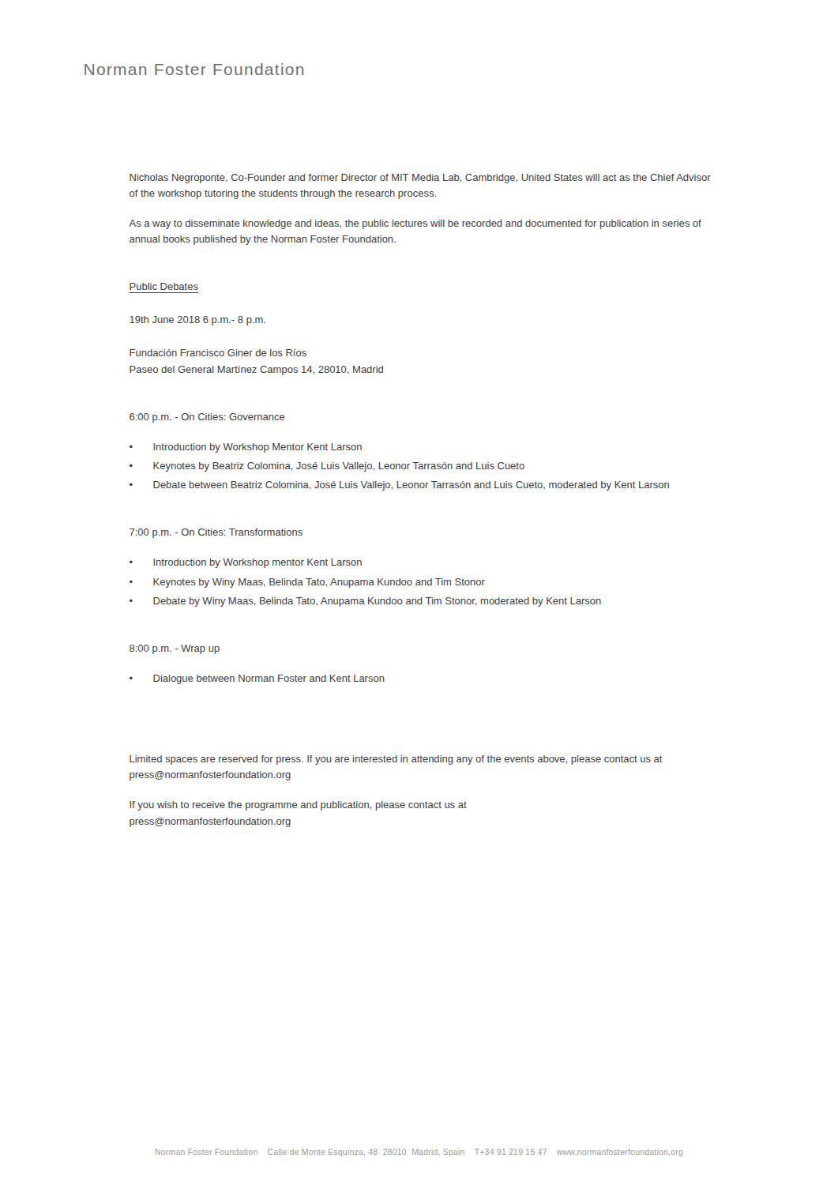Norman Foster Foundation
Nicholas Negroponte, Co-Founder and former Director of MIT Media Lab, Cambridge, United States will act as the Chief Advisor of the workshop tutoring the students through the research process.
As a way to disseminate knowledge and ideas, the public lectures will be recorded and documented for publication in series of annual books published by the Norman Foster Foundation.
Public Debates
19th June 2018 6 p.m.- 8 p.m.
Fundación Francisco Giner de los Ríos Paseo del General Martínez Campos 14, 28010, Madrid
6:00 p.m. - On Cities: Governance
Introduction by Workshop Mentor Kent Larson
Keynotes by Beatriz Colomina, José Luis Vallejo, Leonor Tarrasón and Luis Cueto
Debate between Beatriz Colomina, José Luis Vallejo, Leonor Tarrasón and Luis Cueto, moderated by Kent Larson
7:00 p.m. - On Cities: Transformations
Introduction by Workshop mentor Kent Larson
Keynotes by Winy Maas, Belinda Tato, Anupama Kundoo and Tim Stonor
Debate by Winy Maas, Belinda Tato, Anupama Kundoo and Tim Stonor, moderated by Kent Larson
8:00 p.m. - Wrap up
Dialogue between Norman Foster and Kent Larson
Limited spaces are reserved for press. If you are interested in attending any of the events above, please contact us at press@normanfosterfoundation.org
If you wish to receive the programme and publication, please contact us at
press@normanfosterfoundation.org
Norman Foster Foundation Calle de Monte Esquinza, 48 28010 Madrid, Spain T+34 91 219 15 47 www.normanfosterfoundation.org